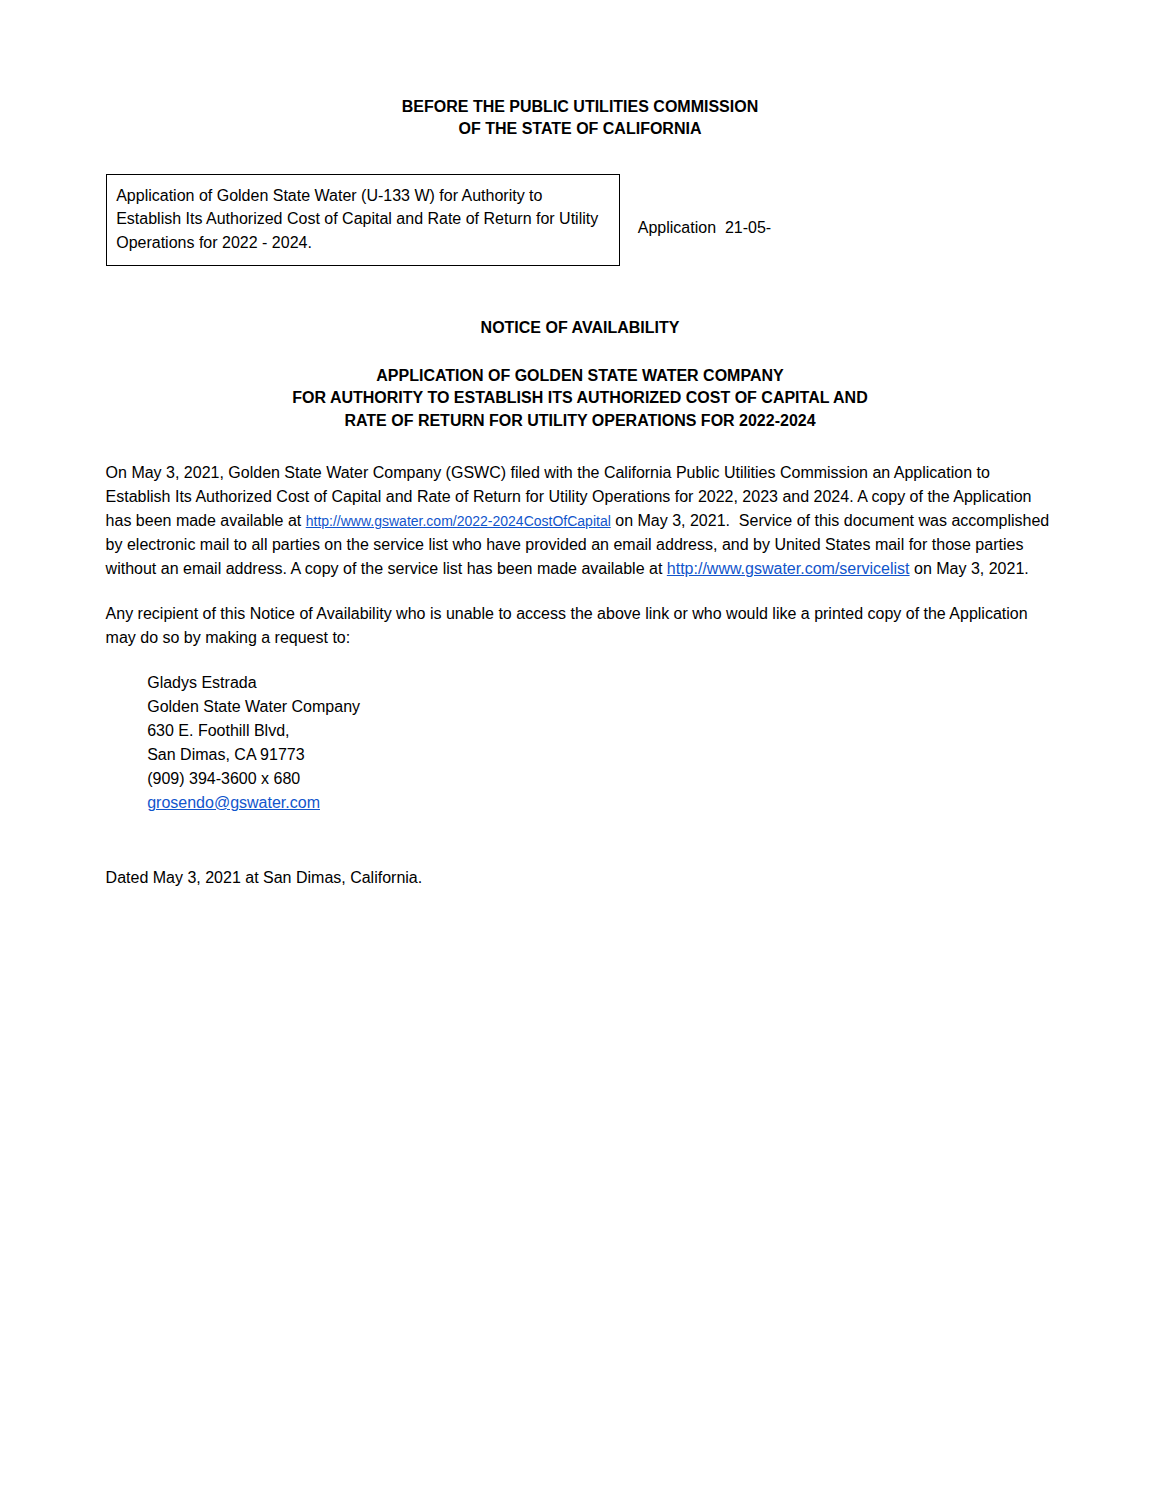BEFORE THE PUBLIC UTILITIES COMMISSION
OF THE STATE OF CALIFORNIA
Application of Golden State Water (U-133 W) for Authority to Establish Its Authorized Cost of Capital and Rate of Return for Utility Operations for 2022 - 2024.
Application 21-05-
NOTICE OF AVAILABILITY
APPLICATION OF GOLDEN STATE WATER COMPANY
FOR AUTHORITY TO ESTABLISH ITS AUTHORIZED COST OF CAPITAL AND
RATE OF RETURN FOR UTILITY OPERATIONS FOR 2022-2024
On May 3, 2021, Golden State Water Company (GSWC) filed with the California Public Utilities Commission an Application to Establish Its Authorized Cost of Capital and Rate of Return for Utility Operations for 2022, 2023 and 2024. A copy of the Application has been made available at http://www.gswater.com/2022-2024CostOfCapital on May 3, 2021. Service of this document was accomplished by electronic mail to all parties on the service list who have provided an email address, and by United States mail for those parties without an email address. A copy of the service list has been made available at http://www.gswater.com/servicelist on May 3, 2021.
Any recipient of this Notice of Availability who is unable to access the above link or who would like a printed copy of the Application may do so by making a request to:
Gladys Estrada
Golden State Water Company
630 E. Foothill Blvd,
San Dimas, CA 91773
(909) 394-3600 x 680
grosendo@gswater.com
Dated May 3, 2021 at San Dimas, California.